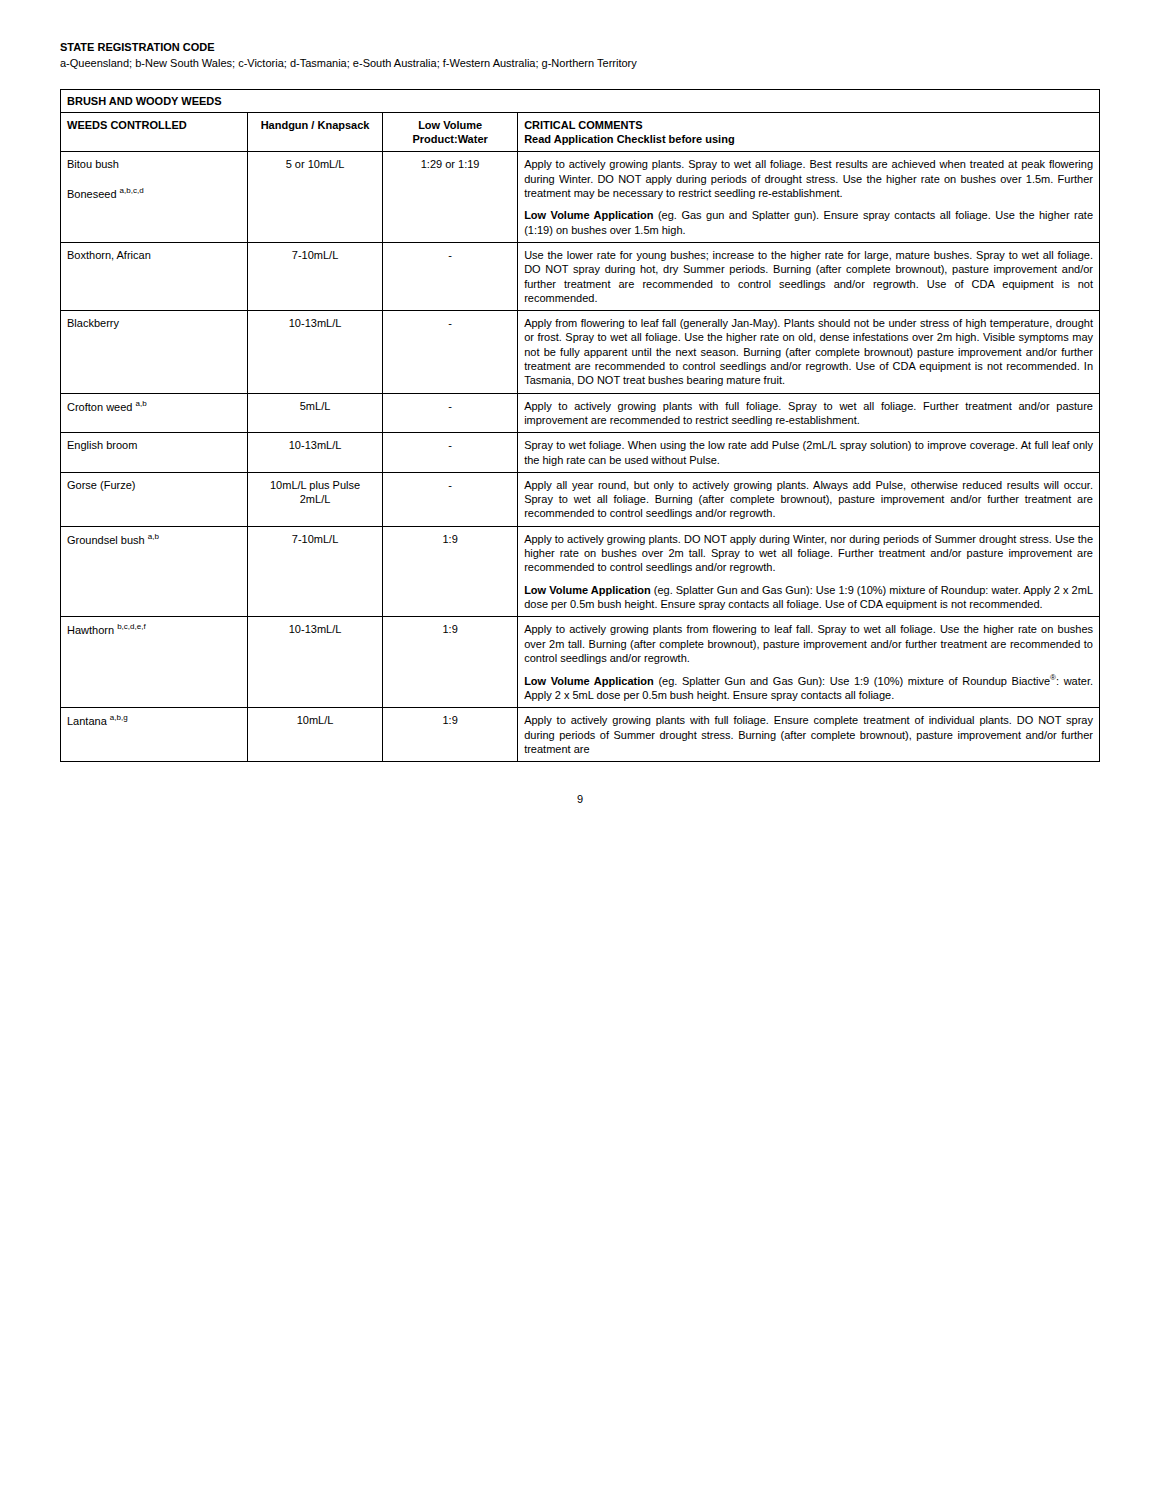STATE REGISTRATION CODE
a-Queensland; b-New South Wales; c-Victoria; d-Tasmania; e-South Australia; f-Western Australia; g-Northern Territory
| BRUSH AND WOODY WEEDS |
| WEEDS CONTROLLED | Handgun / Knapsack | Low Volume Product:Water | CRITICAL COMMENTS Read Application Checklist before using |
| Bitou bush Boneseed a,b,c,d | 5 or 10mL/L | 1:29 or 1:19 | Apply to actively growing plants. Spray to wet all foliage. Best results are achieved when treated at peak flowering during Winter. DO NOT apply during periods of drought stress. Use the higher rate on bushes over 1.5m. Further treatment may be necessary to restrict seedling re-establishment. Low Volume Application (eg. Gas gun and Splatter gun). Ensure spray contacts all foliage. Use the higher rate (1:19) on bushes over 1.5m high. |
| Boxthorn, African | 7-10mL/L | - | Use the lower rate for young bushes; increase to the higher rate for large, mature bushes. Spray to wet all foliage. DO NOT spray during hot, dry Summer periods. Burning (after complete brownout), pasture improvement and/or further treatment are recommended to control seedlings and/or regrowth. Use of CDA equipment is not recommended. |
| Blackberry | 10-13mL/L | - | Apply from flowering to leaf fall (generally Jan-May). Plants should not be under stress of high temperature, drought or frost. Spray to wet all foliage. Use the higher rate on old, dense infestations over 2m high. Visible symptoms may not be fully apparent until the next season. Burning (after complete brownout) pasture improvement and/or further treatment are recommended to control seedlings and/or regrowth. Use of CDA equipment is not recommended. In Tasmania, DO NOT treat bushes bearing mature fruit. |
| Crofton weed a,b | 5mL/L | - | Apply to actively growing plants with full foliage. Spray to wet all foliage. Further treatment and/or pasture improvement are recommended to restrict seedling re-establishment. |
| English broom | 10-13mL/L | - | Spray to wet foliage. When using the low rate add Pulse (2mL/L spray solution) to improve coverage. At full leaf only the high rate can be used without Pulse. |
| Gorse (Furze) | 10mL/L plus Pulse 2mL/L | - | Apply all year round, but only to actively growing plants. Always add Pulse, otherwise reduced results will occur. Spray to wet all foliage. Burning (after complete brownout), pasture improvement and/or further treatment are recommended to control seedlings and/or regrowth. |
| Groundsel bush a,b | 7-10mL/L | 1:9 | Apply to actively growing plants. DO NOT apply during Winter, nor during periods of Summer drought stress. Use the higher rate on bushes over 2m tall. Spray to wet all foliage. Further treatment and/or pasture improvement are recommended to control seedlings and/or regrowth. Low Volume Application (eg. Splatter Gun and Gas Gun): Use 1:9 (10%) mixture of Roundup: water. Apply 2 x 2mL dose per 0.5m bush height. Ensure spray contacts all foliage. Use of CDA equipment is not recommended. |
| Hawthorn b,c,d,e,f | 10-13mL/L | 1:9 | Apply to actively growing plants from flowering to leaf fall. Spray to wet all foliage. Use the higher rate on bushes over 2m tall. Burning (after complete brownout), pasture improvement and/or further treatment are recommended to control seedlings and/or regrowth. Low Volume Application (eg. Splatter Gun and Gas Gun): Use 1:9 (10%) mixture of Roundup Biactive ® : water. Apply 2 x 5mL dose per 0.5m bush height. Ensure spray contacts all foliage. |
| Lantana a,b,g | 10mL/L | 1:9 | Apply to actively growing plants with full foliage. Ensure complete treatment of individual plants. DO NOT spray during periods of Summer drought stress. Burning (after complete brownout), pasture improvement and/or further treatment are |
9